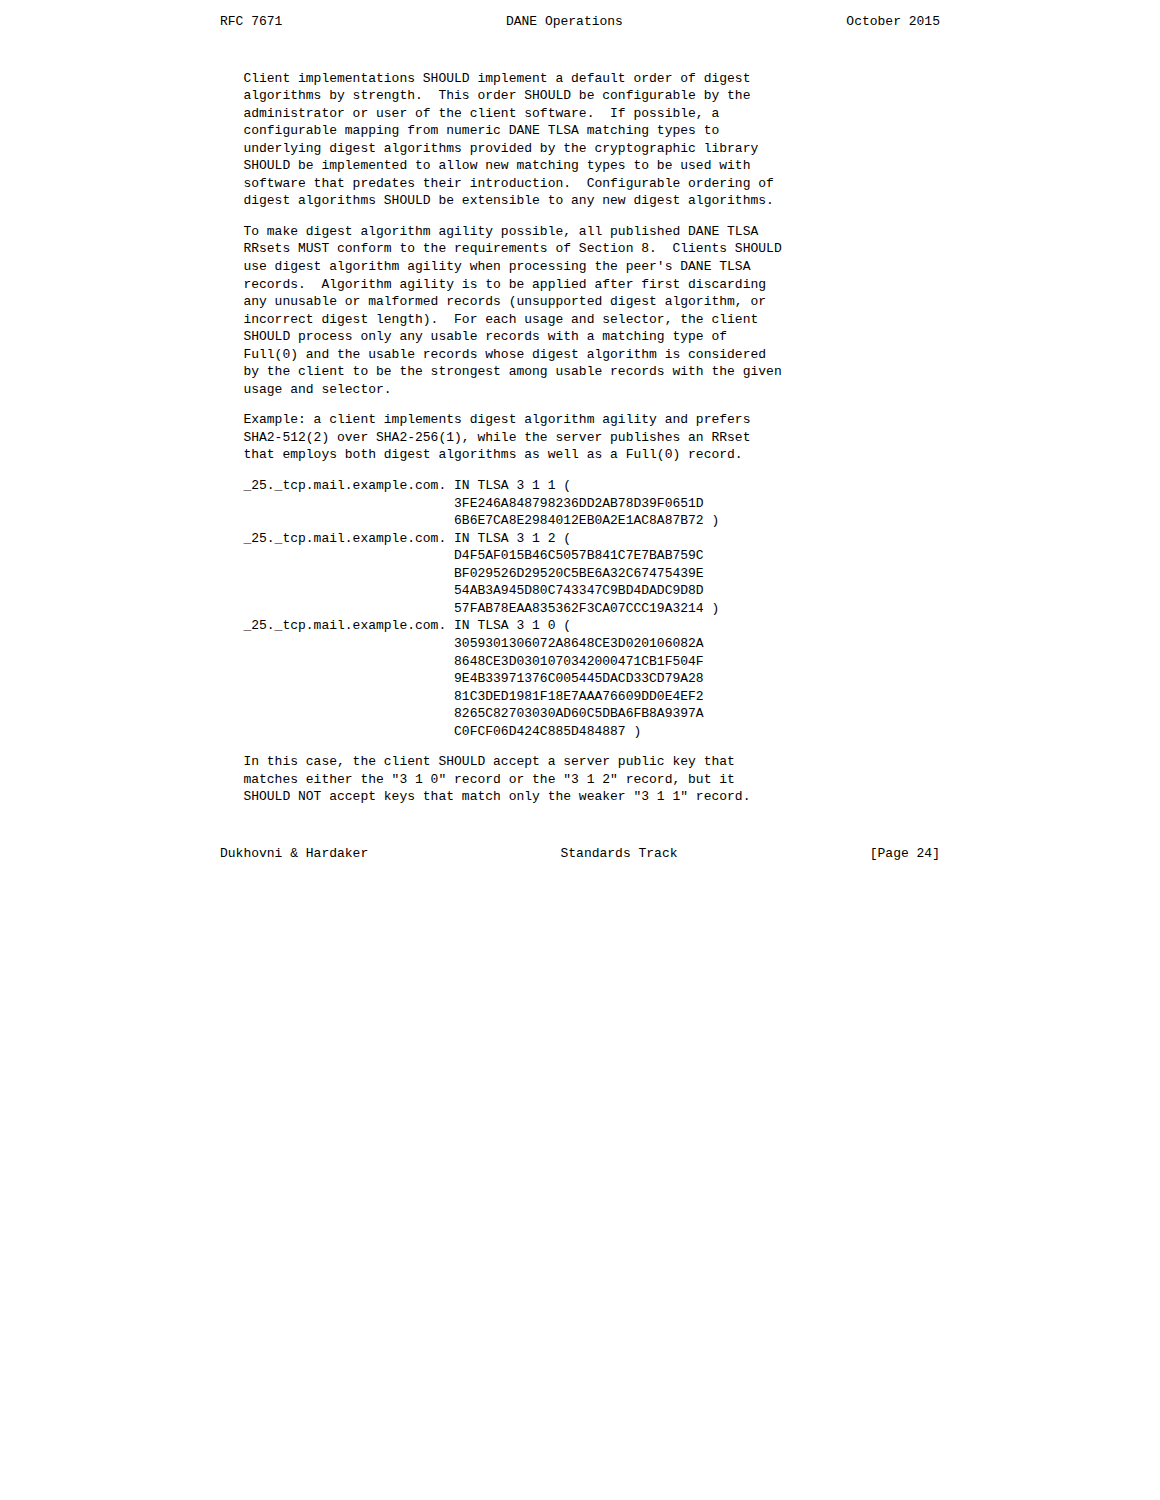RFC 7671 DANE Operations October 2015
Client implementations SHOULD implement a default order of digest algorithms by strength. This order SHOULD be configurable by the administrator or user of the client software. If possible, a configurable mapping from numeric DANE TLSA matching types to underlying digest algorithms provided by the cryptographic library SHOULD be implemented to allow new matching types to be used with software that predates their introduction. Configurable ordering of digest algorithms SHOULD be extensible to any new digest algorithms.
To make digest algorithm agility possible, all published DANE TLSA RRsets MUST conform to the requirements of Section 8. Clients SHOULD use digest algorithm agility when processing the peer's DANE TLSA records. Algorithm agility is to be applied after first discarding any unusable or malformed records (unsupported digest algorithm, or incorrect digest length). For each usage and selector, the client SHOULD process only any usable records with a matching type of Full(0) and the usable records whose digest algorithm is considered by the client to be the strongest among usable records with the given usage and selector.
Example: a client implements digest algorithm agility and prefers SHA2-512(2) over SHA2-256(1), while the server publishes an RRset that employs both digest algorithms as well as a Full(0) record.
_25._tcp.mail.example.com. IN TLSA 3 1 1 (
                           3FE246A848798236DD2AB78D39F0651D
                           6B6E7CA8E2984012EB0A2E1AC8A87B72 )
_25._tcp.mail.example.com. IN TLSA 3 1 2 (
                           D4F5AF015B46C5057B841C7E7BAB759C
                           BF029526D29520C5BE6A32C67475439E
                           54AB3A945D80C743347C9BD4DADC9D8D
                           57FAB78EAA835362F3CA07CCC19A3214 )
_25._tcp.mail.example.com. IN TLSA 3 1 0 (
                           3059301306072A8648CE3D020106082A
                           8648CE3D0301070342000471CB1F504F
                           9E4B33971376C005445DACD33CD79A28
                           81C3DED1981F18E7AAA76609DD0E4EF2
                           8265C82703030AD60C5DBA6FB8A9397A
                           C0FCF06D424C885D484887 )
In this case, the client SHOULD accept a server public key that matches either the "3 1 0" record or the "3 1 2" record, but it SHOULD NOT accept keys that match only the weaker "3 1 1" record.
Dukhovni & Hardaker Standards Track [Page 24]